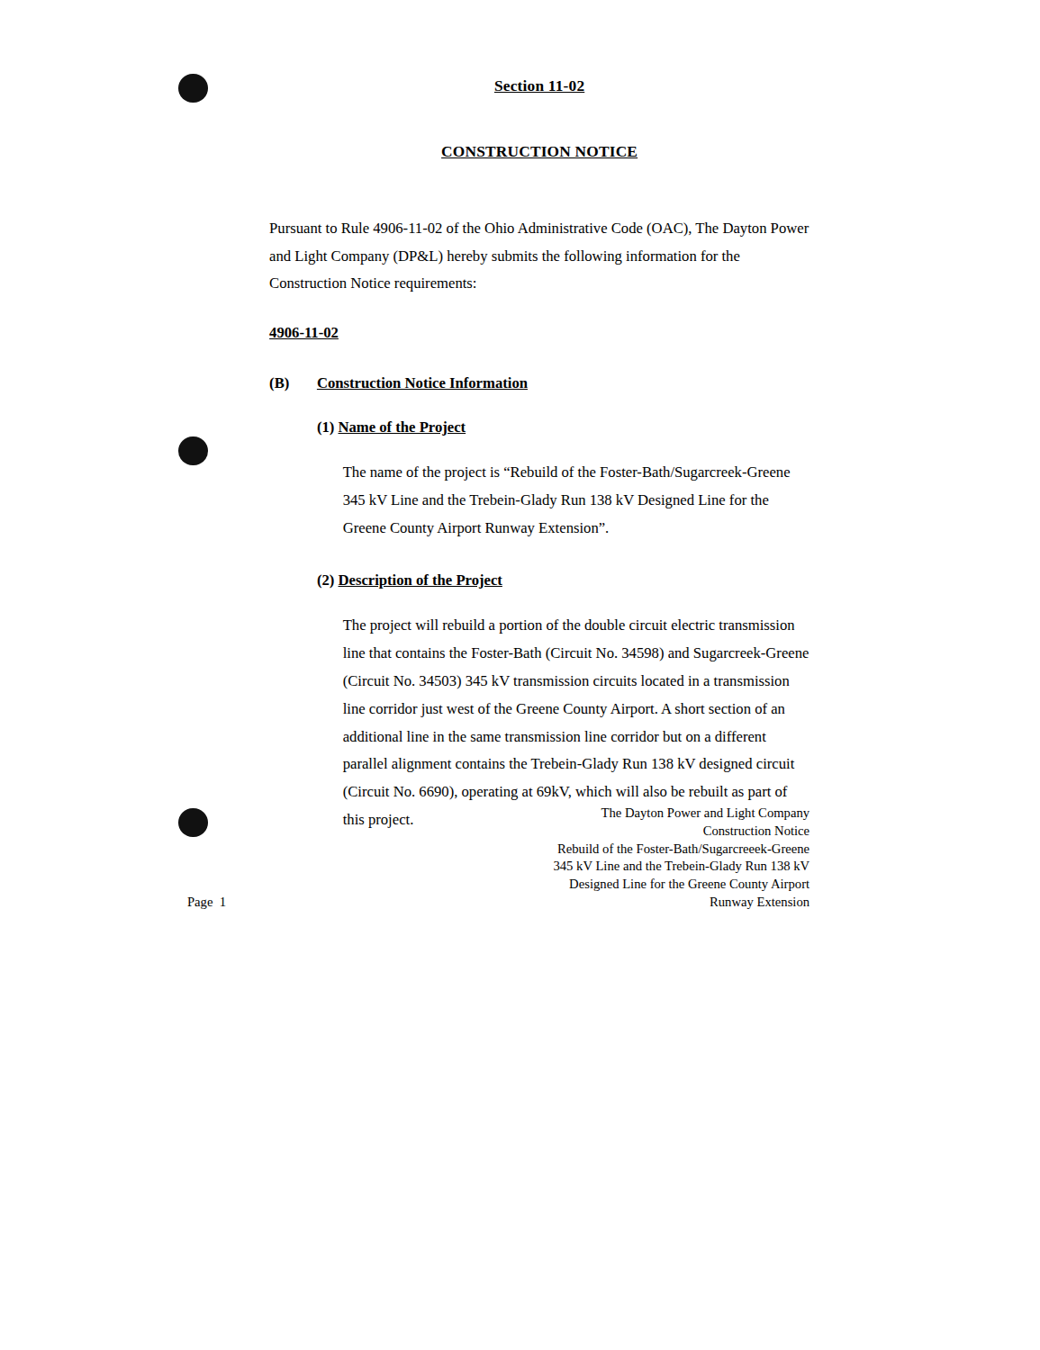Section 11-02
CONSTRUCTION NOTICE
Pursuant to Rule 4906-11-02 of the Ohio Administrative Code (OAC), The Dayton Power and Light Company (DP&L) hereby submits the following information for the Construction Notice requirements:
4906-11-02
(B)
Construction Notice Information
(1) Name of the Project
The name of the project is “Rebuild of the Foster-Bath/Sugarcreek-Greene 345 kV Line and the Trebein-Glady Run 138 kV Designed Line for the Greene County Airport Runway Extension”.
(2) Description of the Project
The project will rebuild a portion of the double circuit electric transmission line that contains the Foster-Bath (Circuit No. 34598) and Sugarcreek-Greene (Circuit No. 34503) 345 kV transmission circuits located in a transmission line corridor just west of the Greene County Airport. A short section of an additional line in the same transmission line corridor but on a different parallel alignment contains the Trebein-Glady Run 138 kV designed circuit (Circuit No. 6690), operating at 69kV, which will also be rebuilt as part of this project.
Page 1
The Dayton Power and Light Company
Construction Notice
Rebuild of the Foster-Bath/Sugarcreeek-Greene
345 kV Line and the Trebein-Glady Run 138 kV
Designed Line for the Greene County Airport
Runway Extension